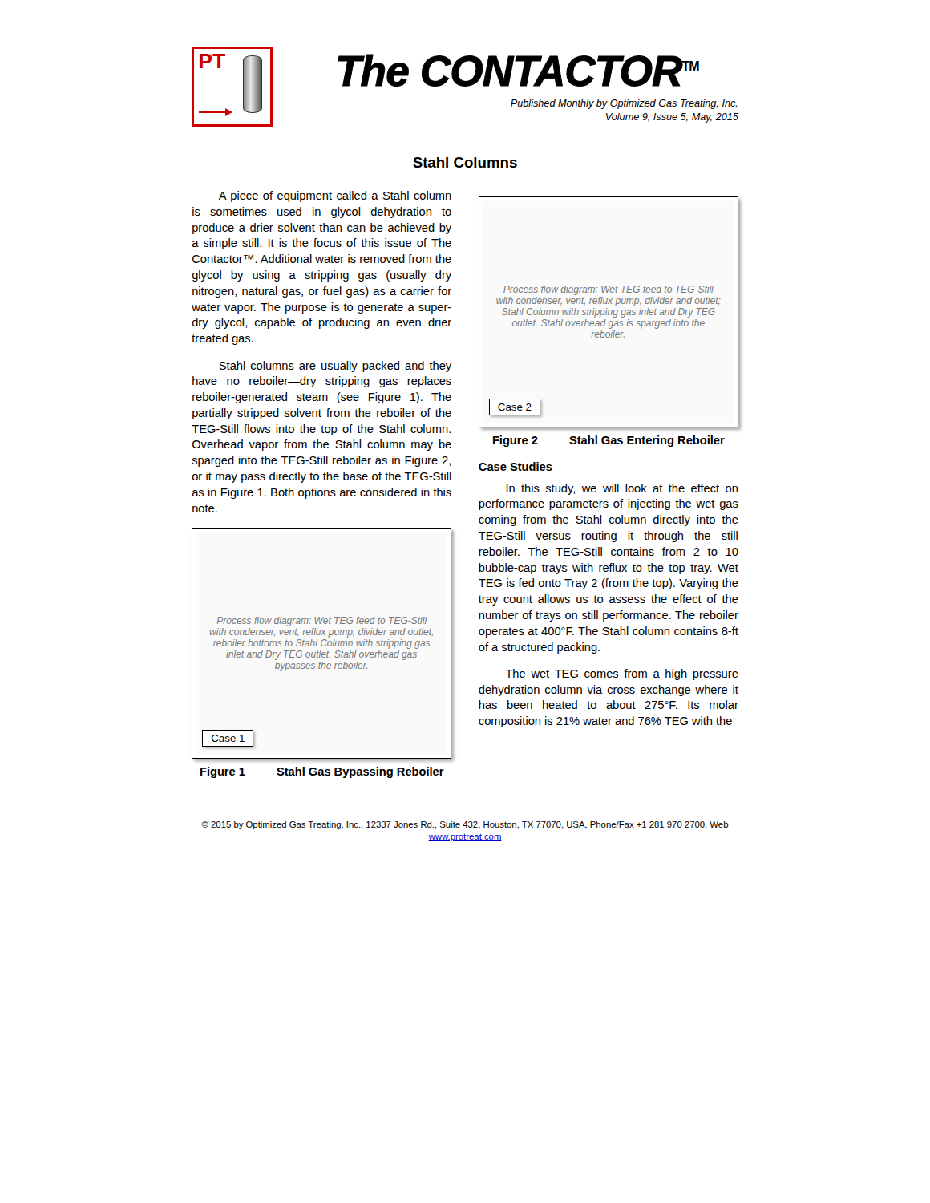PT
The CONTACTORTM
Published Monthly by Optimized Gas Treating, Inc.
Volume 9, Issue 5, May, 2015
Stahl Columns
A piece of equipment called a Stahl column is sometimes used in glycol dehydration to produce a drier solvent than can be achieved by a simple still. It is the focus of this issue of The Contactor™. Additional water is removed from the glycol by using a stripping gas (usually dry nitrogen, natural gas, or fuel gas) as a carrier for water vapor. The purpose is to generate a super-dry glycol, capable of producing an even drier treated gas.
Stahl columns are usually packed and they have no reboiler—dry stripping gas replaces reboiler-generated steam (see Figure 1). The partially stripped solvent from the reboiler of the TEG-Still flows into the top of the Stahl column. Overhead vapor from the Stahl column may be sparged into the TEG-Still reboiler as in Figure 2, or it may pass directly to the base of the TEG-Still as in Figure 1. Both options are considered in this note.
Process flow diagram: Wet TEG feed to TEG-Still with condenser, vent, reflux pump, divider and outlet; reboiler bottoms to Stahl Column with stripping gas inlet and Dry TEG outlet. Stahl overhead gas bypasses the reboiler. Case 1
Figure 1 Stahl Gas Bypassing Reboiler
Process flow diagram: Wet TEG feed to TEG-Still with condenser, vent, reflux pump, divider and outlet; Stahl Column with stripping gas inlet and Dry TEG outlet. Stahl overhead gas is sparged into the reboiler. Case 2
Figure 2 Stahl Gas Entering Reboiler
Case Studies
In this study, we will look at the effect on performance parameters of injecting the wet gas coming from the Stahl column directly into the TEG-Still versus routing it through the still reboiler. The TEG-Still contains from 2 to 10 bubble-cap trays with reflux to the top tray. Wet TEG is fed onto Tray 2 (from the top). Varying the tray count allows us to assess the effect of the number of trays on still performance. The reboiler operates at 400°F. The Stahl column contains 8-ft of a structured packing.
The wet TEG comes from a high pressure dehydration column via cross exchange where it has been heated to about 275°F. Its molar composition is 21% water and 76% TEG with the
© 2015 by Optimized Gas Treating, Inc., 12337 Jones Rd., Suite 432, Houston, TX 77070, USA, Phone/Fax +1 281 970 2700, Web www.protreat.com